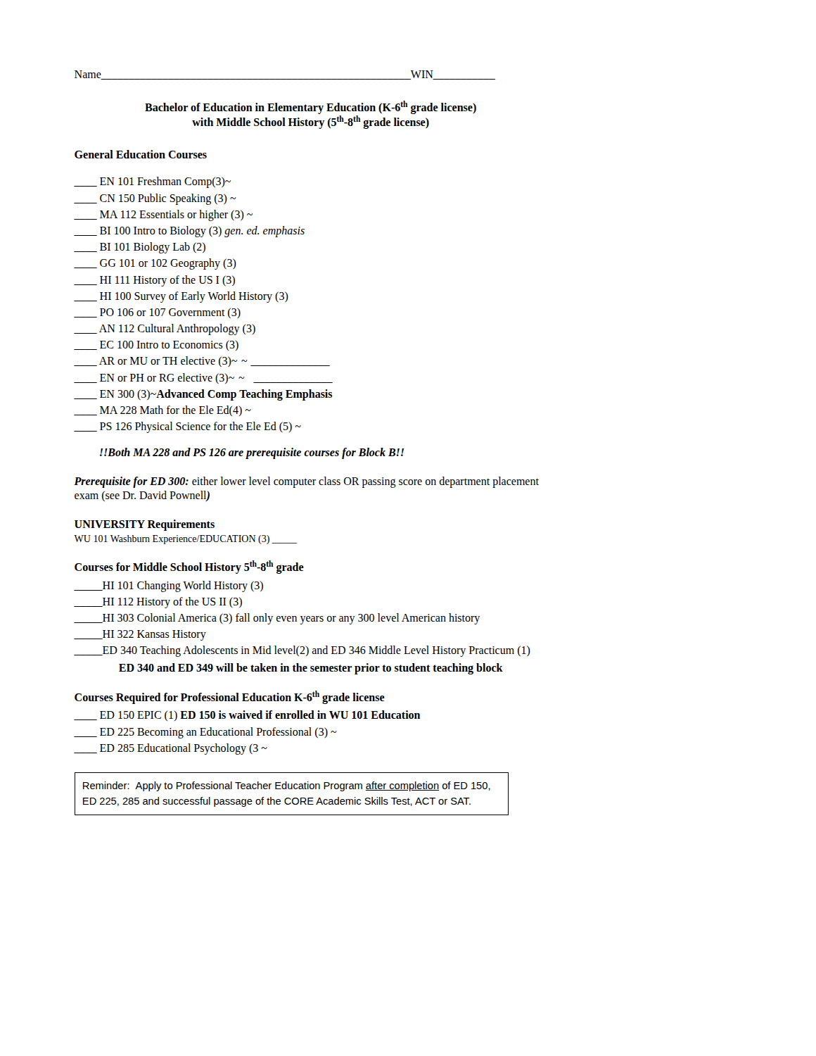Name_______________________________________________________WIN___________
Bachelor of Education in Elementary Education (K-6th grade license)
with Middle School History (5th-8th grade license)
General Education Courses
____ EN 101 Freshman Comp(3)~
____ CN 150 Public Speaking (3) ~
____ MA 112 Essentials or higher (3) ~
____ BI 100 Intro to Biology (3) gen. ed. emphasis
____ BI 101 Biology Lab (2)
____ GG 101 or 102 Geography (3)
____ HI 111 History of the US I (3)
____ HI 100 Survey of Early World History (3)
____ PO 106 or 107 Government (3)
____ AN 112 Cultural Anthropology (3)
____ EC 100 Intro to Economics (3)
____ AR or MU or TH elective (3)~ ~ ______________
____ EN or PH or RG elective (3)~ ~ ______________
____ EN 300 (3)~Advanced Comp Teaching Emphasis
____ MA 228 Math for the Ele Ed(4) ~
____ PS 126 Physical Science for the Ele Ed (5) ~
!!Both MA 228 and PS 126 are prerequisite courses for Block B!!
Prerequisite for ED 300: either lower level computer class OR passing score on department placement exam (see Dr. David Pownell)
UNIVERSITY Requirements
WU 101 Washburn Experience/EDUCATION (3) _____
Courses for Middle School History 5th-8th grade
_____HI 101 Changing World History (3)
_____HI 112 History of the US II (3)
_____HI 303 Colonial America (3) fall only even years or any 300 level American history
_____HI 322 Kansas History
_____ED 340 Teaching Adolescents in Mid level(2) and ED 346 Middle Level History Practicum (1)
ED 340 and ED 349 will be taken in the semester prior to student teaching block
Courses Required for Professional Education K-6th grade license
____ ED 150 EPIC (1) ED 150 is waived if enrolled in WU 101 Education
____ ED 225 Becoming an Educational Professional (3) ~
____ ED 285 Educational Psychology (3 ~
Reminder: Apply to Professional Teacher Education Program after completion of ED 150, ED 225, 285 and successful passage of the CORE Academic Skills Test, ACT or SAT.